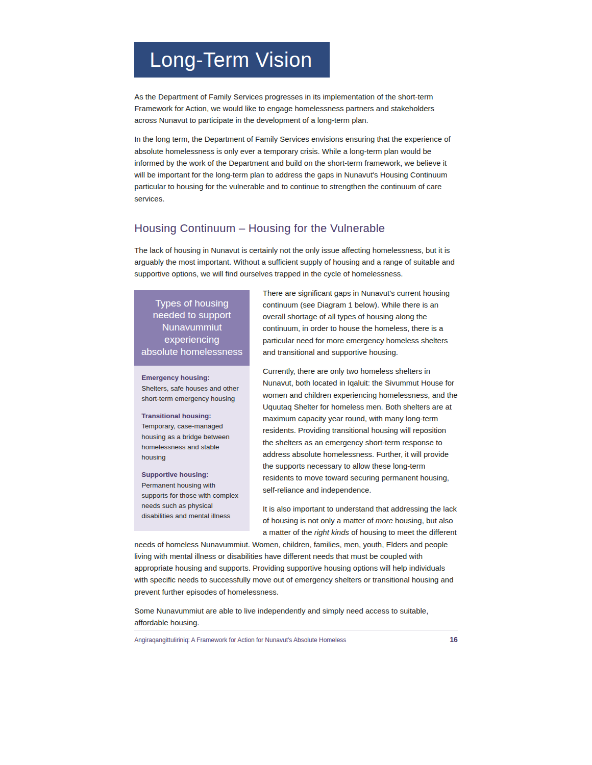Long-Term Vision
As the Department of Family Services progresses in its implementation of the short-term Framework for Action, we would like to engage homelessness partners and stakeholders across Nunavut to participate in the development of a long-term plan.
In the long term, the Department of Family Services envisions ensuring that the experience of absolute homelessness is only ever a temporary crisis. While a long-term plan would be informed by the work of the Department and build on the short-term framework, we believe it will be important for the long-term plan to address the gaps in Nunavut's Housing Continuum particular to housing for the vulnerable and to continue to strengthen the continuum of care services.
Housing Continuum – Housing for the Vulnerable
The lack of housing in Nunavut is certainly not the only issue affecting homelessness, but it is arguably the most important. Without a sufficient supply of housing and a range of suitable and supportive options, we will find ourselves trapped in the cycle of homelessness.
Types of housing needed to support Nunavummiut experiencing
absolute homelessness
Emergency housing:
Shelters, safe houses and other short-term emergency housing
Transitional housing:
Temporary, case-managed housing as a bridge between homelessness and stable housing
Supportive housing:
Permanent housing with supports for those with complex needs such as physical disabilities and mental illness
There are significant gaps in Nunavut's current housing continuum (see Diagram 1 below). While there is an overall shortage of all types of housing along the continuum, in order to house the homeless, there is a particular need for more emergency homeless shelters and transitional and supportive housing.
Currently, there are only two homeless shelters in Nunavut, both located in Iqaluit: the Sivummut House for women and children experiencing homelessness, and the Uquutaq Shelter for homeless men. Both shelters are at maximum capacity year round, with many long-term residents. Providing transitional housing will reposition the shelters as an emergency short-term response to address absolute homelessness. Further, it will provide the supports necessary to allow these long-term residents to move toward securing permanent housing, self-reliance and independence.
It is also important to understand that addressing the lack of housing is not only a matter of more housing, but also a matter of the right kinds of housing to meet the different needs of homeless Nunavummiut. Women, children, families, men, youth, Elders and people living with mental illness or disabilities have different needs that must be coupled with appropriate housing and supports. Providing supportive housing options will help individuals with specific needs to successfully move out of emergency shelters or transitional housing and prevent further episodes of homelessness.
Some Nunavummiut are able to live independently and simply need access to suitable, affordable housing.
Angiraqangittuliriniq: A Framework for Action for Nunavut's Absolute Homeless 16